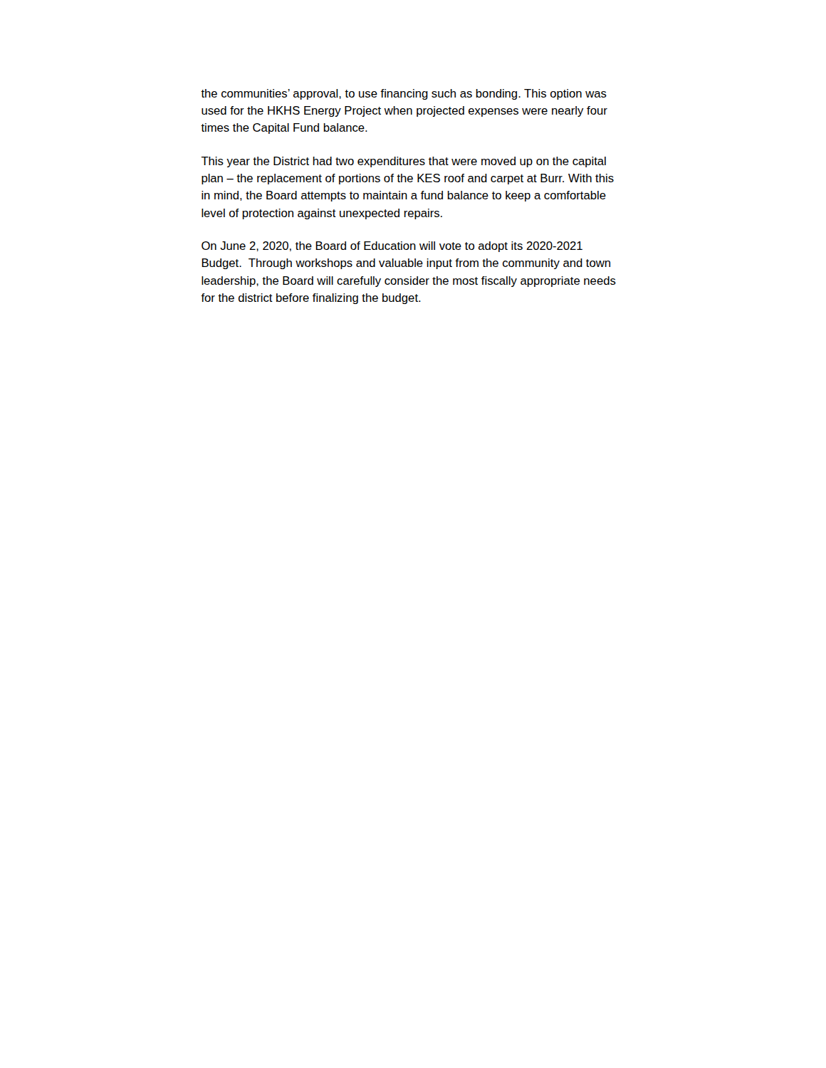the communities’ approval, to use financing such as bonding. This option was used for the HKHS Energy Project when projected expenses were nearly four times the Capital Fund balance.
This year the District had two expenditures that were moved up on the capital plan – the replacement of portions of the KES roof and carpet at Burr. With this in mind, the Board attempts to maintain a fund balance to keep a comfortable level of protection against unexpected repairs.
On June 2, 2020, the Board of Education will vote to adopt its 2020-2021 Budget. Through workshops and valuable input from the community and town leadership, the Board will carefully consider the most fiscally appropriate needs for the district before finalizing the budget.